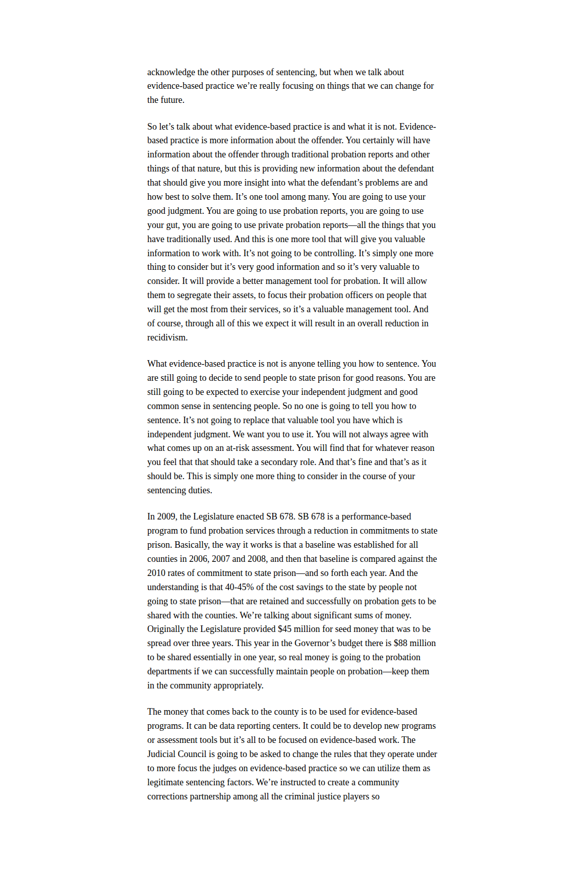acknowledge the other purposes of sentencing, but when we talk about evidence-based practice we’re really focusing on things that we can change for the future.
So let’s talk about what evidence-based practice is and what it is not. Evidence-based practice is more information about the offender. You certainly will have information about the offender through traditional probation reports and other things of that nature, but this is providing new information about the defendant that should give you more insight into what the defendant’s problems are and how best to solve them. It’s one tool among many. You are going to use your good judgment. You are going to use probation reports, you are going to use your gut, you are going to use private probation reports—all the things that you have traditionally used. And this is one more tool that will give you valuable information to work with. It’s not going to be controlling. It’s simply one more thing to consider but it’s very good information and so it’s very valuable to consider. It will provide a better management tool for probation. It will allow them to segregate their assets, to focus their probation officers on people that will get the most from their services, so it’s a valuable management tool. And of course, through all of this we expect it will result in an overall reduction in recidivism.
What evidence-based practice is not is anyone telling you how to sentence. You are still going to decide to send people to state prison for good reasons. You are still going to be expected to exercise your independent judgment and good common sense in sentencing people. So no one is going to tell you how to sentence. It’s not going to replace that valuable tool you have which is independent judgment. We want you to use it. You will not always agree with what comes up on an at-risk assessment. You will find that for whatever reason you feel that that should take a secondary role. And that’s fine and that’s as it should be. This is simply one more thing to consider in the course of your sentencing duties.
In 2009, the Legislature enacted SB 678. SB 678 is a performance-based program to fund probation services through a reduction in commitments to state prison. Basically, the way it works is that a baseline was established for all counties in 2006, 2007 and 2008, and then that baseline is compared against the 2010 rates of commitment to state prison—and so forth each year. And the understanding is that 40-45% of the cost savings to the state by people not going to state prison—that are retained and successfully on probation gets to be shared with the counties. We’re talking about significant sums of money. Originally the Legislature provided $45 million for seed money that was to be spread over three years. This year in the Governor’s budget there is $88 million to be shared essentially in one year, so real money is going to the probation departments if we can successfully maintain people on probation—keep them in the community appropriately.
The money that comes back to the county is to be used for evidence-based programs. It can be data reporting centers. It could be to develop new programs or assessment tools but it’s all to be focused on evidence-based work. The Judicial Council is going to be asked to change the rules that they operate under to more focus the judges on evidence-based practice so we can utilize them as legitimate sentencing factors. We’re instructed to create a community corrections partnership among all the criminal justice players so